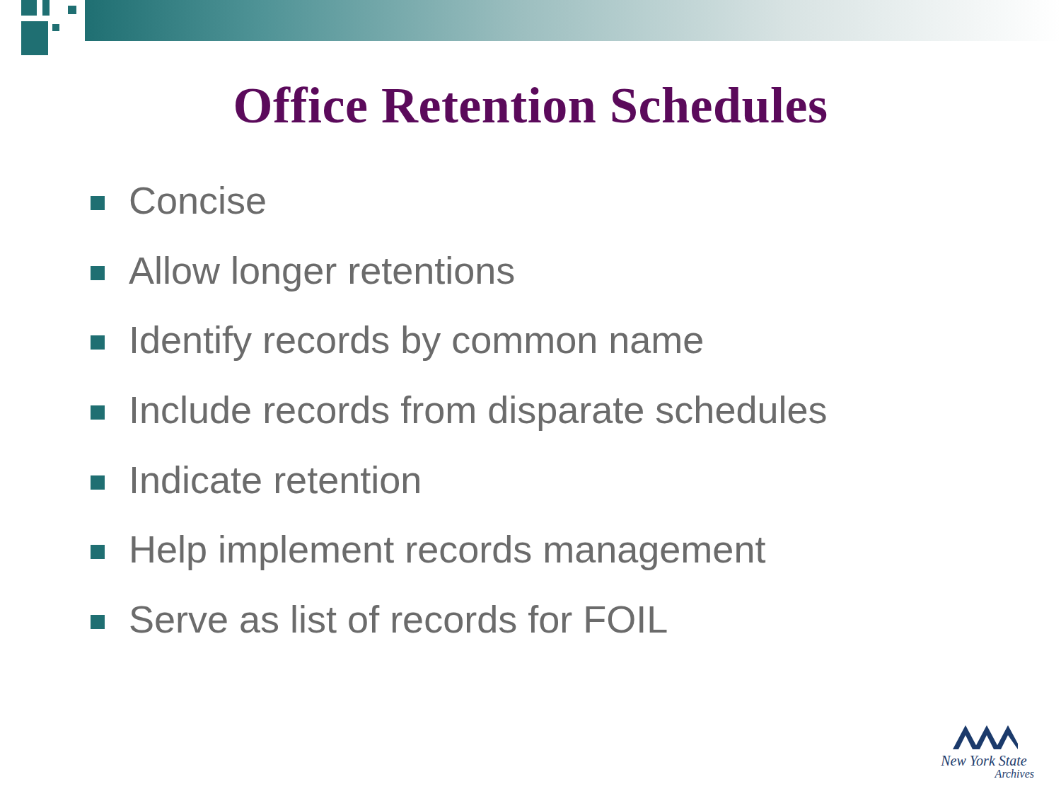Office Retention Schedules
Concise
Allow longer retentions
Identify records by common name
Include records from disparate schedules
Indicate retention
Help implement records management
Serve as list of records for FOIL
New York State
Archives